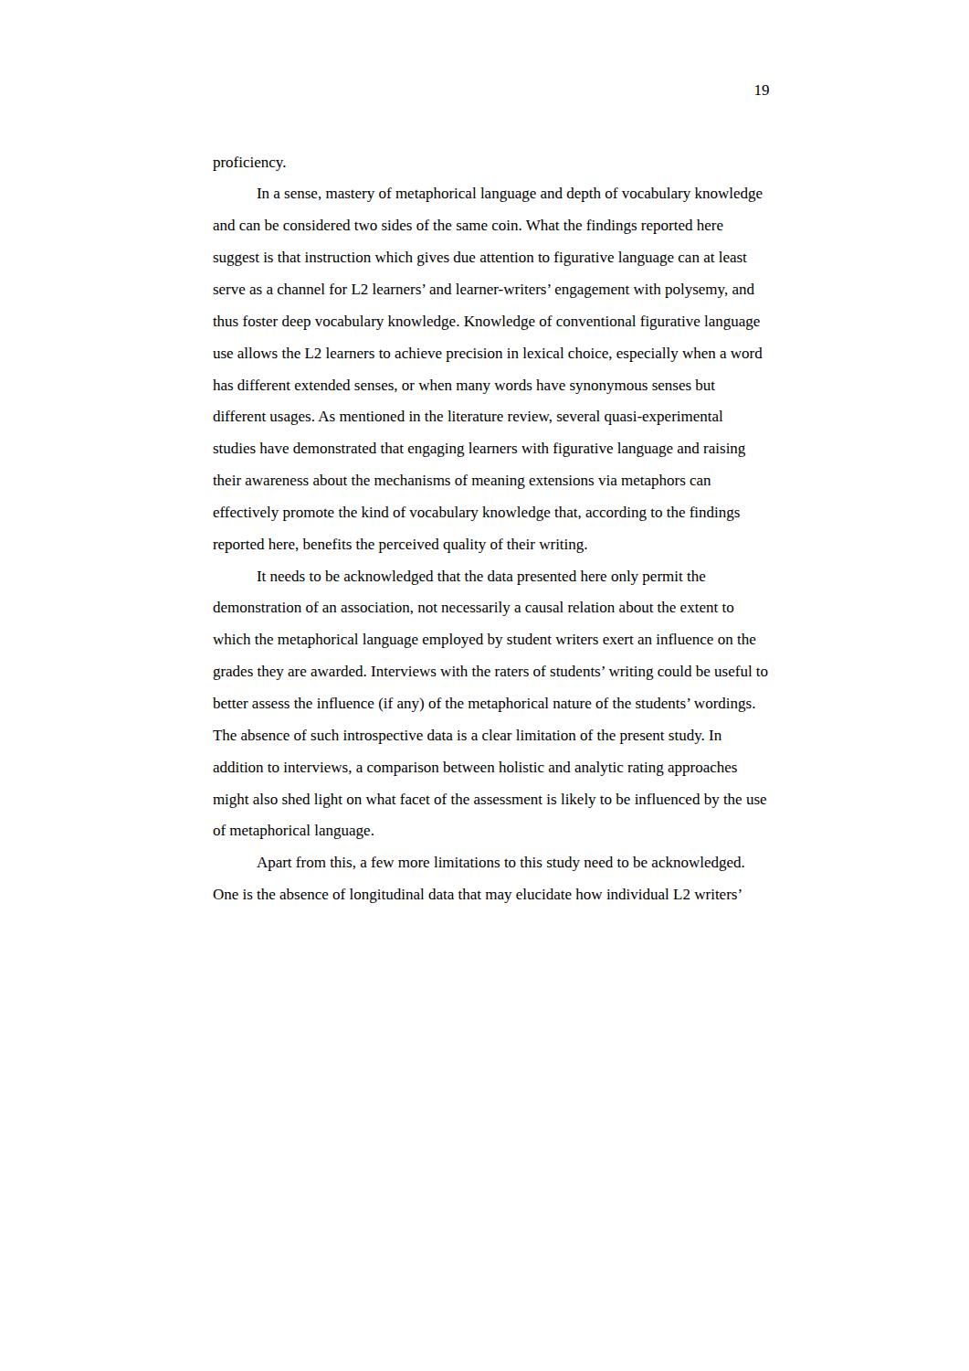19
proficiency.
In a sense, mastery of metaphorical language and depth of vocabulary knowledge and can be considered two sides of the same coin. What the findings reported here suggest is that instruction which gives due attention to figurative language can at least serve as a channel for L2 learners’ and learner-writers’ engagement with polysemy, and thus foster deep vocabulary knowledge. Knowledge of conventional figurative language use allows the L2 learners to achieve precision in lexical choice, especially when a word has different extended senses, or when many words have synonymous senses but different usages. As mentioned in the literature review, several quasi-experimental studies have demonstrated that engaging learners with figurative language and raising their awareness about the mechanisms of meaning extensions via metaphors can effectively promote the kind of vocabulary knowledge that, according to the findings reported here, benefits the perceived quality of their writing.
It needs to be acknowledged that the data presented here only permit the demonstration of an association, not necessarily a causal relation about the extent to which the metaphorical language employed by student writers exert an influence on the grades they are awarded. Interviews with the raters of students’ writing could be useful to better assess the influence (if any) of the metaphorical nature of the students’ wordings. The absence of such introspective data is a clear limitation of the present study. In addition to interviews, a comparison between holistic and analytic rating approaches might also shed light on what facet of the assessment is likely to be influenced by the use of metaphorical language.
Apart from this, a few more limitations to this study need to be acknowledged. One is the absence of longitudinal data that may elucidate how individual L2 writers’